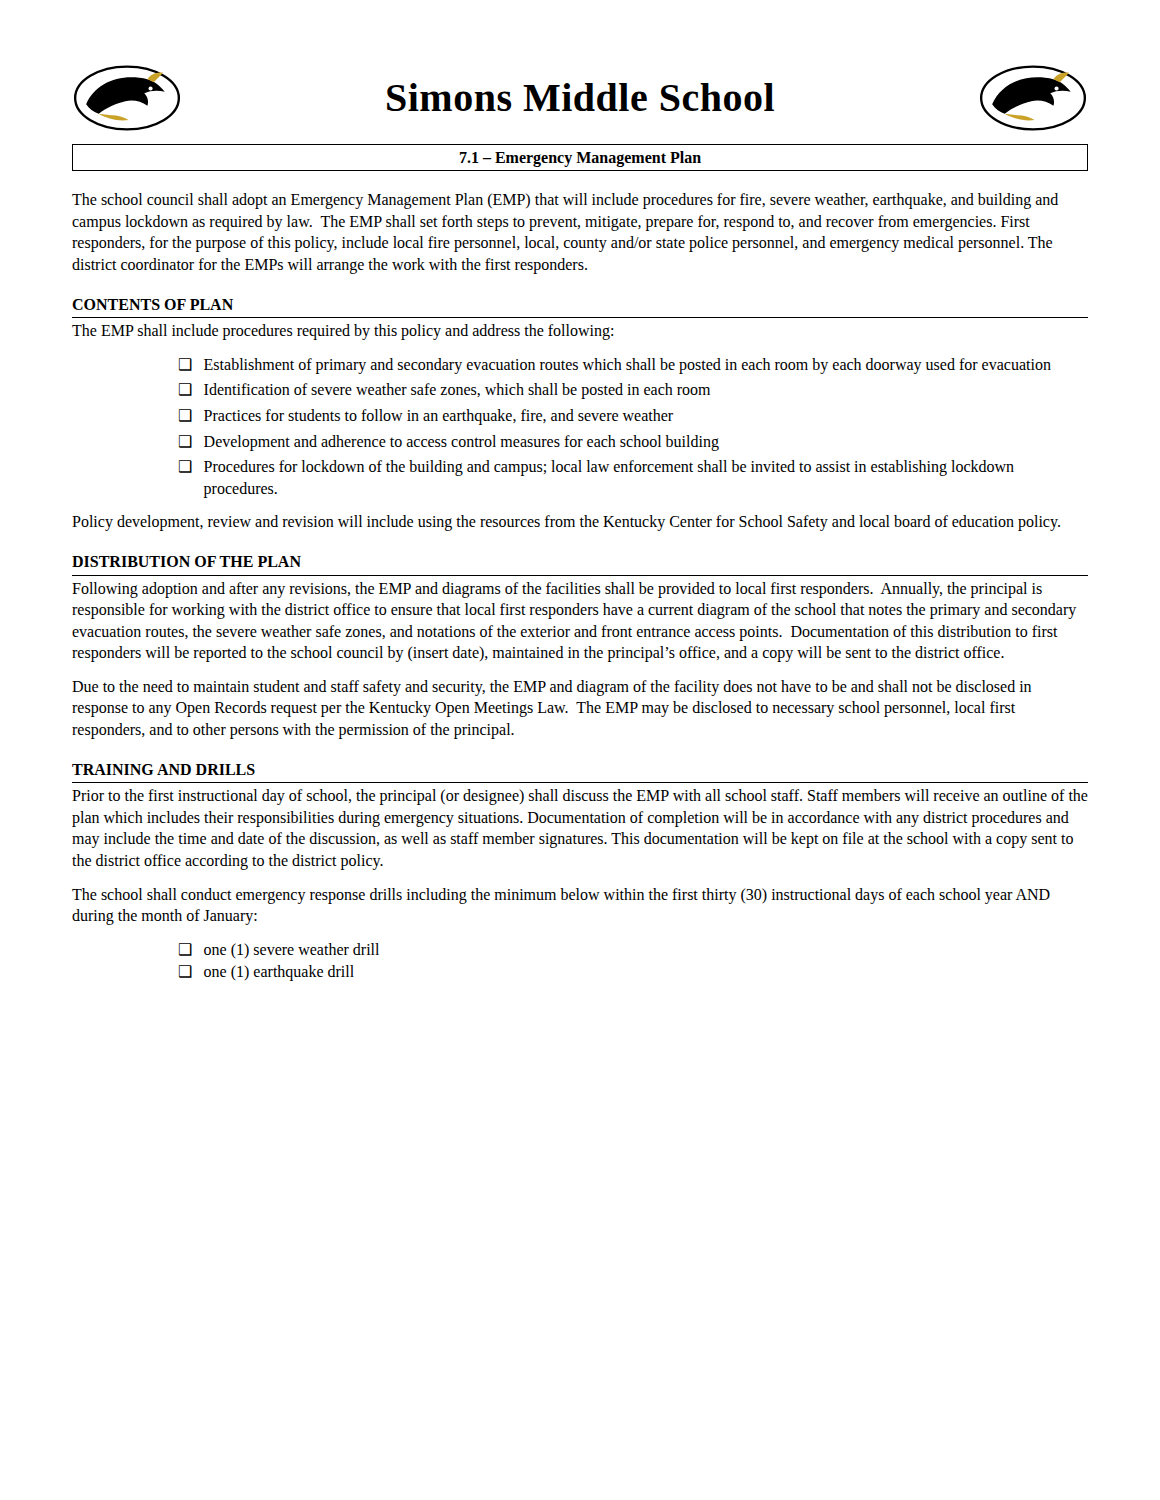Simons Middle School
7.1 – Emergency Management Plan
The school council shall adopt an Emergency Management Plan (EMP) that will include procedures for fire, severe weather, earthquake, and building and campus lockdown as required by law. The EMP shall set forth steps to prevent, mitigate, prepare for, respond to, and recover from emergencies. First responders, for the purpose of this policy, include local fire personnel, local, county and/or state police personnel, and emergency medical personnel. The district coordinator for the EMPs will arrange the work with the first responders.
Contents of Plan
The EMP shall include procedures required by this policy and address the following:
Establishment of primary and secondary evacuation routes which shall be posted in each room by each doorway used for evacuation
Identification of severe weather safe zones, which shall be posted in each room
Practices for students to follow in an earthquake, fire, and severe weather
Development and adherence to access control measures for each school building
Procedures for lockdown of the building and campus; local law enforcement shall be invited to assist in establishing lockdown procedures.
Policy development, review and revision will include using the resources from the Kentucky Center for School Safety and local board of education policy.
Distribution of the Plan
Following adoption and after any revisions, the EMP and diagrams of the facilities shall be provided to local first responders. Annually, the principal is responsible for working with the district office to ensure that local first responders have a current diagram of the school that notes the primary and secondary evacuation routes, the severe weather safe zones, and notations of the exterior and front entrance access points. Documentation of this distribution to first responders will be reported to the school council by (insert date), maintained in the principal’s office, and a copy will be sent to the district office.
Due to the need to maintain student and staff safety and security, the EMP and diagram of the facility does not have to be and shall not be disclosed in response to any Open Records request per the Kentucky Open Meetings Law. The EMP may be disclosed to necessary school personnel, local first responders, and to other persons with the permission of the principal.
Training and Drills
Prior to the first instructional day of school, the principal (or designee) shall discuss the EMP with all school staff. Staff members will receive an outline of the plan which includes their responsibilities during emergency situations. Documentation of completion will be in accordance with any district procedures and may include the time and date of the discussion, as well as staff member signatures. This documentation will be kept on file at the school with a copy sent to the district office according to the district policy.
The school shall conduct emergency response drills including the minimum below within the first thirty (30) instructional days of each school year AND during the month of January:
one (1) severe weather drill
one (1) earthquake drill